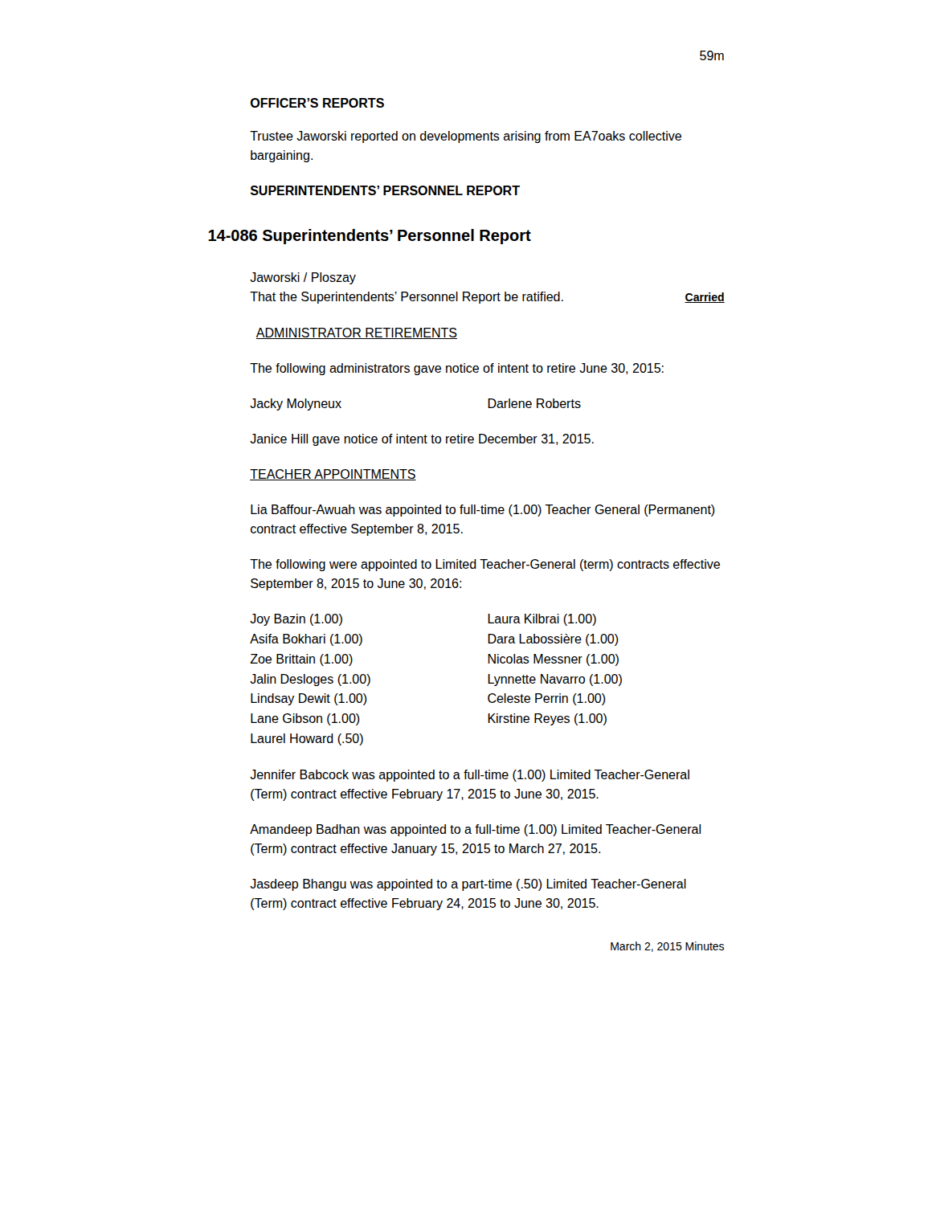59m
OFFICER’S REPORTS
Trustee Jaworski reported on developments arising from EA7oaks collective bargaining.
SUPERINTENDENTS’ PERSONNEL REPORT
14-086 Superintendents’ Personnel Report
Jaworski / Ploszay
That the Superintendents’ Personnel Report be ratified. Carried
ADMINISTRATOR RETIREMENTS
The following administrators gave notice of intent to retire June 30, 2015:
Jacky Molyneux
Darlene Roberts
Janice Hill gave notice of intent to retire December 31, 2015.
TEACHER APPOINTMENTS
Lia Baffour-Awuah was appointed to full-time (1.00) Teacher General (Permanent) contract effective September 8, 2015.
The following were appointed to Limited Teacher-General (term) contracts effective September 8, 2015 to June 30, 2016:
Joy Bazin (1.00)
Asifa Bokhari (1.00)
Zoe Brittain (1.00)
Jalin Desloges (1.00)
Lindsay Dewit (1.00)
Lane Gibson (1.00)
Laurel Howard (.50)
Laura Kilbrai (1.00)
Dara Labossière (1.00)
Nicolas Messner (1.00)
Lynnette Navarro (1.00)
Celeste Perrin (1.00)
Kirstine Reyes (1.00)
Jennifer Babcock was appointed to a full-time (1.00) Limited Teacher-General (Term) contract effective February 17, 2015 to June 30, 2015.
Amandeep Badhan was appointed to a full-time (1.00) Limited Teacher-General (Term) contract effective January 15, 2015 to March 27, 2015.
Jasdeep Bhangu was appointed to a part-time (.50) Limited Teacher-General (Term) contract effective February 24, 2015 to June 30, 2015.
March 2, 2015 Minutes